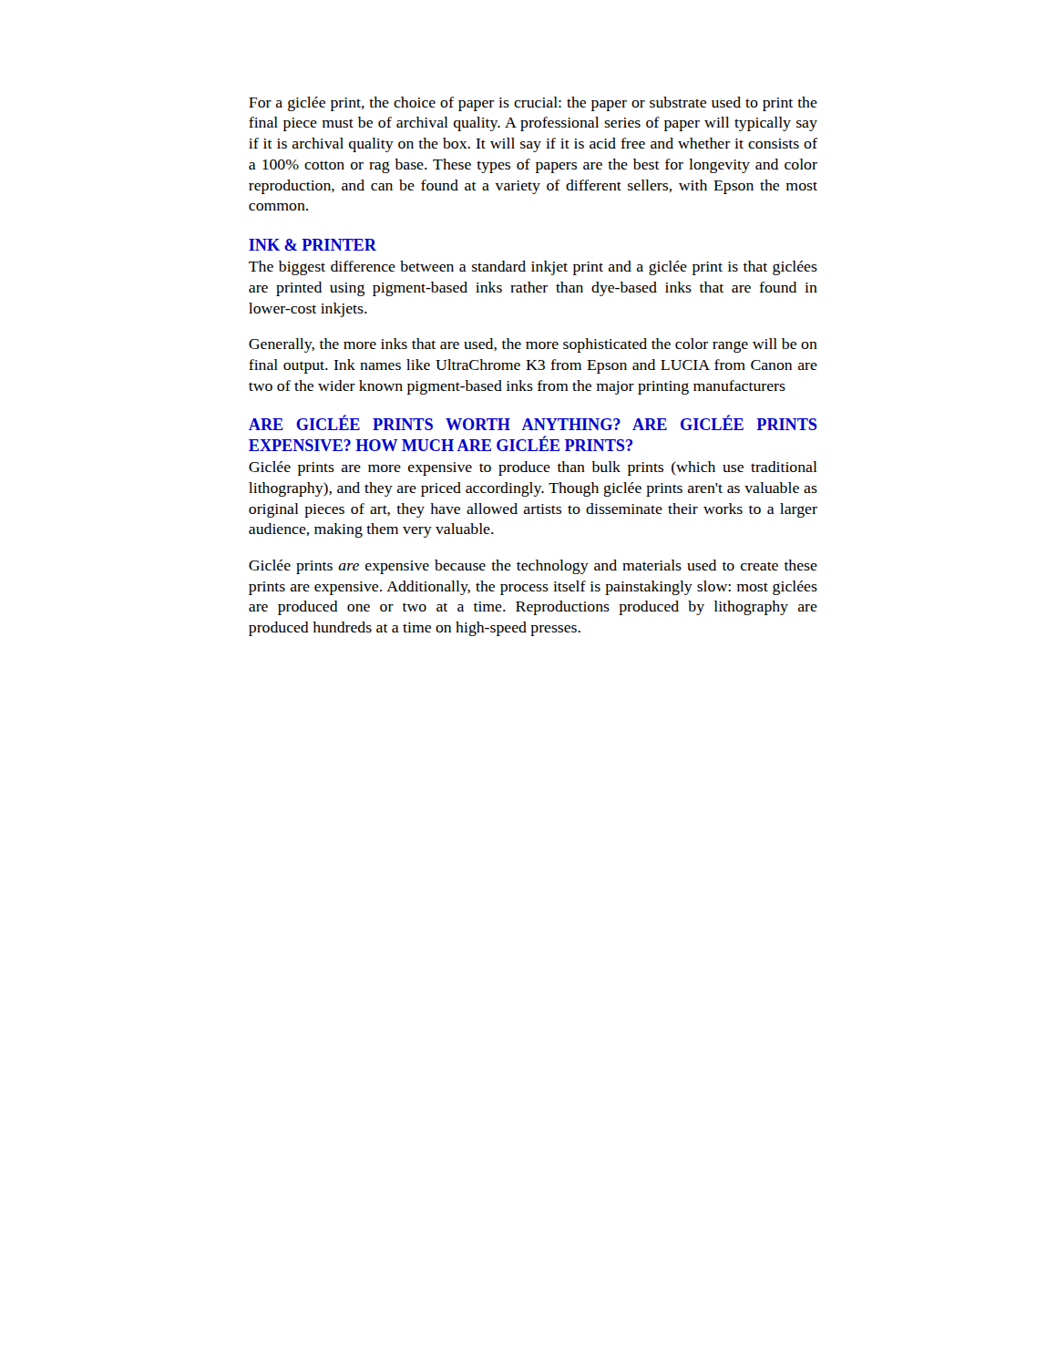For a giclée print, the choice of paper is crucial: the paper or substrate used to print the final piece must be of archival quality. A professional series of paper will typically say if it is archival quality on the box. It will say if it is acid free and whether it consists of a 100% cotton or rag base. These types of papers are the best for longevity and color reproduction, and can be found at a variety of different sellers, with Epson the most common.
Ink & Printer
The biggest difference between a standard inkjet print and a giclée print is that giclées are printed using pigment-based inks rather than dye-based inks that are found in lower-cost inkjets.
Generally, the more inks that are used, the more sophisticated the color range will be on final output. Ink names like UltraChrome K3 from Epson and LUCIA from Canon are two of the wider known pigment-based inks from the major printing manufacturers
Are giclée prints worth anything? Are giclée prints expensive? How much are giclée prints?
Giclée prints are more expensive to produce than bulk prints (which use traditional lithography), and they are priced accordingly. Though giclée prints aren't as valuable as original pieces of art, they have allowed artists to disseminate their works to a larger audience, making them very valuable.
Giclée prints are expensive because the technology and materials used to create these prints are expensive. Additionally, the process itself is painstakingly slow: most giclées are produced one or two at a time. Reproductions produced by lithography are produced hundreds at a time on high-speed presses.